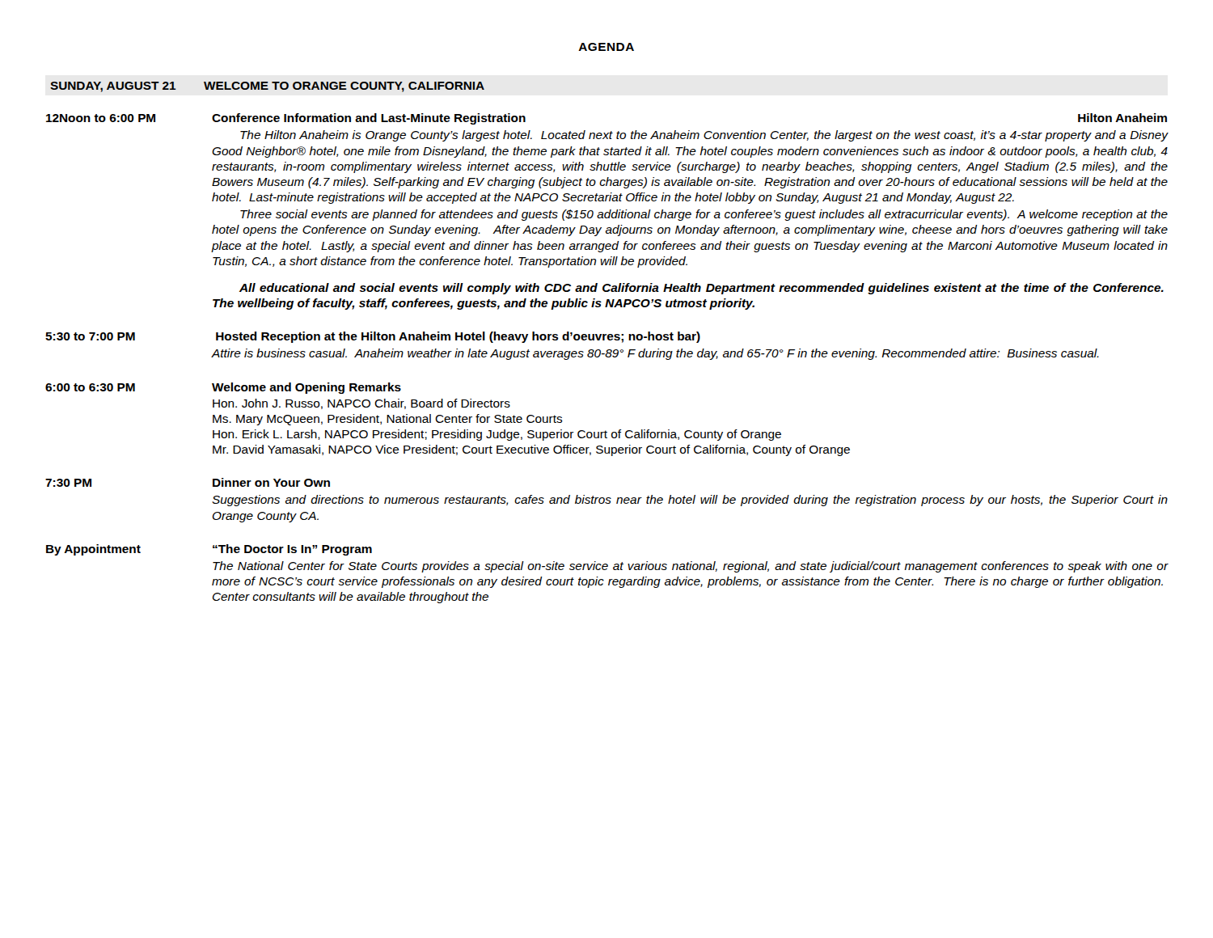AGENDA
SUNDAY, AUGUST 21 WELCOME TO ORANGE COUNTY, CALIFORNIA
12Noon to 6:00 PM
Conference Information and Last-Minute Registration Hilton Anaheim
The Hilton Anaheim is Orange County’s largest hotel. Located next to the Anaheim Convention Center, the largest on the west coast, it’s a 4-star property and a Disney Good Neighbor® hotel, one mile from Disneyland, the theme park that started it all. The hotel couples modern conveniences such as indoor & outdoor pools, a health club, 4 restaurants, in-room complimentary wireless internet access, with shuttle service (surcharge) to nearby beaches, shopping centers, Angel Stadium (2.5 miles), and the Bowers Museum (4.7 miles). Self-parking and EV charging (subject to charges) is available on-site. Registration and over 20-hours of educational sessions will be held at the hotel. Last-minute registrations will be accepted at the NAPCO Secretariat Office in the hotel lobby on Sunday, August 21 and Monday, August 22.
Three social events are planned for attendees and guests ($150 additional charge for a conferee’s guest includes all extracurricular events). A welcome reception at the hotel opens the Conference on Sunday evening. After Academy Day adjourns on Monday afternoon, a complimentary wine, cheese and hors d’oeuvres gathering will take place at the hotel. Lastly, a special event and dinner has been arranged for conferees and their guests on Tuesday evening at the Marconi Automotive Museum located in Tustin, CA., a short distance from the conference hotel. Transportation will be provided.
All educational and social events will comply with CDC and California Health Department recommended guidelines existent at the time of the Conference. The wellbeing of faculty, staff, conferees, guests, and the public is NAPCO’S utmost priority.
5:30 to 7:00 PM
Hosted Reception at the Hilton Anaheim Hotel (heavy hors d’oeuvres; no-host bar)
Attire is business casual. Anaheim weather in late August averages 80-89° F during the day, and 65-70° F in the evening. Recommended attire: Business casual.
6:00 to 6:30 PM
Welcome and Opening Remarks
Hon. John J. Russo, NAPCO Chair, Board of Directors
Ms. Mary McQueen, President, National Center for State Courts
Hon. Erick L. Larsh, NAPCO President; Presiding Judge, Superior Court of California, County of Orange
Mr. David Yamasaki, NAPCO Vice President; Court Executive Officer, Superior Court of California, County of Orange
7:30 PM
Dinner on Your Own
Suggestions and directions to numerous restaurants, cafes and bistros near the hotel will be provided during the registration process by our hosts, the Superior Court in Orange County CA.
By Appointment
“The Doctor Is In” Program
The National Center for State Courts provides a special on-site service at various national, regional, and state judicial/court management conferences to speak with one or more of NCSC’s court service professionals on any desired court topic regarding advice, problems, or assistance from the Center. There is no charge or further obligation. Center consultants will be available throughout the